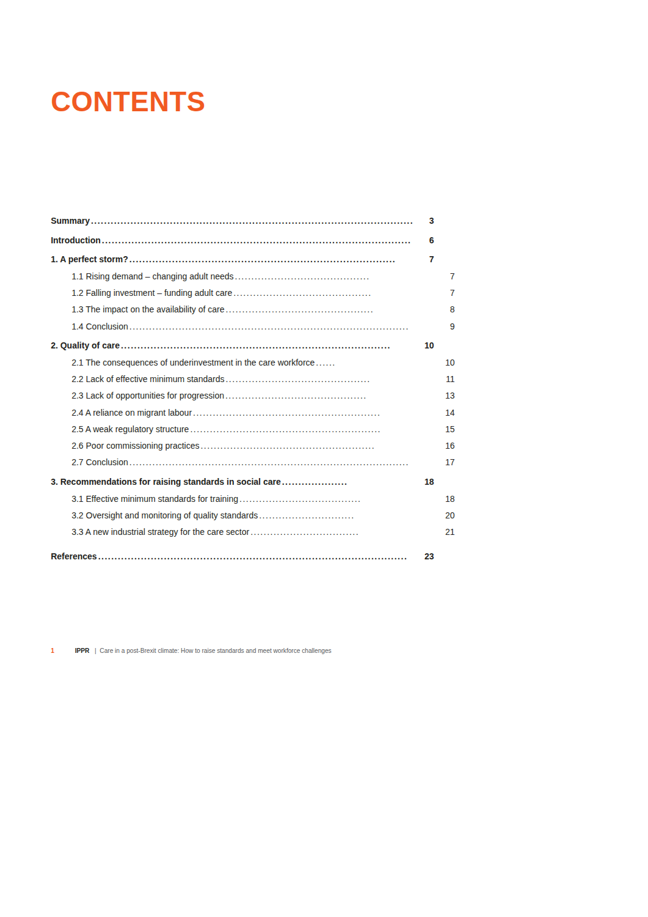CONTENTS
Summary .................................................................................................. 3
Introduction .............................................................................................. 6
1. A perfect storm? ................................................................................. 7
1.1 Rising demand – changing adult needs ......................................... 7
1.2 Falling investment – funding adult care .......................................... 7
1.3 The impact on the availability of care ............................................. 8
1.4 Conclusion ..................................................................................... 9
2. Quality of care .................................................................................. 10
2.1 The consequences of underinvestment in the care workforce ...... 10
2.2 Lack of effective minimum standards ............................................ 11
2.3 Lack of opportunities for progression ........................................... 13
2.4 A reliance on migrant labour ......................................................... 14
2.5 A weak regulatory structure .......................................................... 15
2.6 Poor commissioning practices ..................................................... 16
2.7 Conclusion ..................................................................................... 17
3. Recommendations for raising standards in social care .................... 18
3.1 Effective minimum standards for training ..................................... 18
3.2 Oversight and monitoring of quality standards ............................. 20
3.3 A new industrial strategy for the care sector ................................. 21
References .............................................................................................. 23
1 IPPR | Care in a post-Brexit climate: How to raise standards and meet workforce challenges